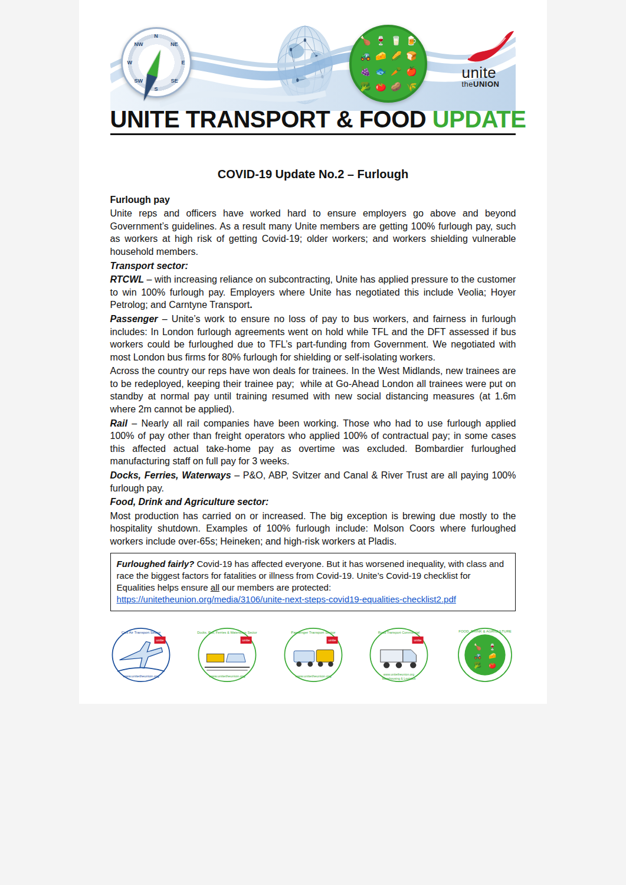NSWE NW NE SW SE
🍗🍷🥛🍺 🚜🧀🌽🍞 🍇🐟🥕🍎 🥦🍅🥔🌾
unite
theUNION
UNITE TRANSPORT & FOOD UPDATE
COVID-19 Update No.2 – Furlough
Furlough pay
Unite reps and officers have worked hard to ensure employers go above and beyond Government’s guidelines. As a result many Unite members are getting 100% furlough pay, such as workers at high risk of getting Covid-19; older workers; and workers shielding vulnerable household members.
Transport sector:
RTCWL – with increasing reliance on subcontracting, Unite has applied pressure to the customer to win 100% furlough pay. Employers where Unite has negotiated this include Veolia; Hoyer Petrolog; and Carntyne Transport.
Passenger – Unite’s work to ensure no loss of pay to bus workers, and fairness in furlough includes: In London furlough agreements went on hold while TFL and the DFT assessed if bus workers could be furloughed due to TFL’s part-funding from Government. We negotiated with most London bus firms for 80% furlough for shielding or self-isolating workers.
Across the country our reps have won deals for trainees. In the West Midlands, new trainees are to be redeployed, keeping their trainee pay; while at Go-Ahead London all trainees were put on standby at normal pay until training resumed with new social distancing measures (at 1.6m where 2m cannot be applied).
Rail – Nearly all rail companies have been working. Those who had to use furlough applied 100% of pay other than freight operators who applied 100% of contractual pay; in some cases this affected actual take-home pay as overtime was excluded. Bombardier furloughed manufacturing staff on full pay for 3 weeks.
Docks, Ferries, Waterways – P&O, ABP, Svitzer and Canal & River Trust are all paying 100% furlough pay.
Food, Drink and Agriculture sector:
Most production has carried on or increased. The big exception is brewing due mostly to the hospitality shutdown. Examples of 100% furlough include: Molson Coors where furloughed workers include over-65s; Heineken; and high-risk workers at Pladis.
Furloughed fairly? Covid-19 has affected everyone. But it has worsened inequality, with class and race the biggest factors for fatalities or illness from Covid-19. Unite’s Covid-19 checklist for Equalities helps ensure all our members are protected:
https://unitetheunion.org/media/3106/unite-next-steps-covid19-equalities-checklist2.pdf
www.unitetheunion.org Civil Air Transport Sector unite
www.unitetheunion.org Docks, Rail, Ferries & Waterways Sector unite
www.unitetheunion.org Passenger Transport Sector unite
www.unitetheunion.org Warehousing & Logistics Road Transport Commercial unite
🍗🍷 🚜🧀 🥦🍅 FOOD, DRINK & AGRICULTURE